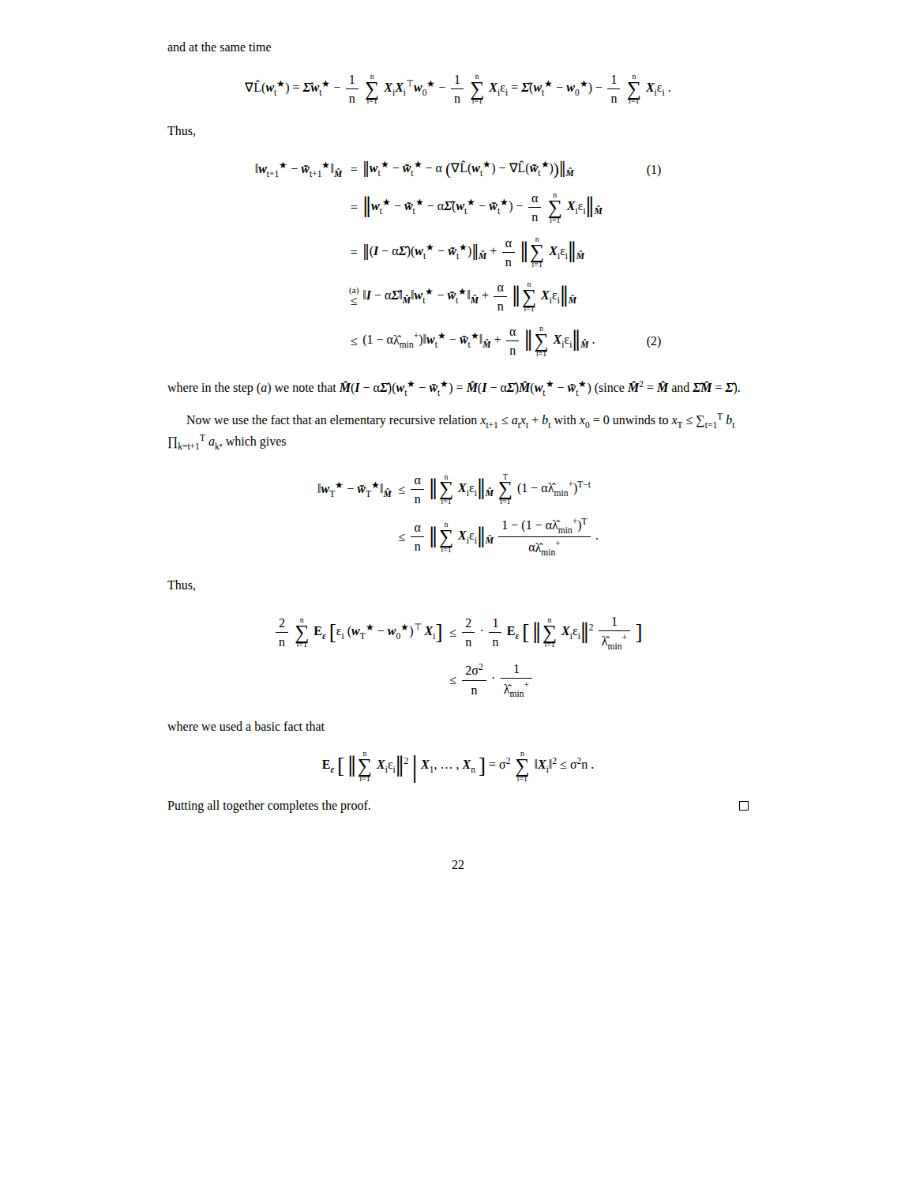and at the same time
∇L̂(wt★) = Σ̂wt★ − 1 n n∑i=1 XiXi⊤w0★ − 1 n n∑i=1 Xiεi = Σ̂(wt★ − w0★) − 1 n n∑i=1 Xiεi .
Thus,
‖wt+1★ − w̃t+1★‖M̂
=
‖wt★ − w̃t★ − α (∇L̂(wt★) − ∇L̂(w̃t★))‖M̂
(1)
=
‖wt★ − w̃t★ − αΣ̂(wt★ − w̃t★) − αn n∑i=1 Xiεi‖M̂
=
‖(I − αΣ̂)(wt★ − w̃t★)‖M̂ + αn ‖n∑i=1 Xiεi‖M̂
(a)≤
‖I − αΣ̂‖M̂‖wt★ − w̃t★‖M̂ + αn ‖n∑i=1 Xiεi‖M̂
≤
(1 − αλ̂min+)‖wt★ − w̃t★‖M̂ + αn ‖n∑i=1 Xiεi‖M̂ .
(2)
where in the step (a) we note that M̂(I − αΣ̂)(wt★ − w̃t★) = M̂(I − αΣ̂)M̂(wt★ − w̃t★) (since M̂2 = M̂ and Σ̂M̂ = Σ̂).
Now we use the fact that an elementary recursive relation xt+1 ≤ atxt + bt with x0 = 0 unwinds to xT ≤ ∑t=1T bt ∏k=t+1T ak, which gives
‖wT★ − w̃T★‖M̂
≤
αn ‖n∑i=1 Xiεi‖M̂ T∑t=1 (1 − αλ̂min+)T−t
≤
αn ‖n∑i=1 Xiεi‖M̂ 1 − (1 − αλ̂min+)T αλ̂min+ .
Thus,
2 n n∑i=1 Eε [εi (wT★ − w0★)⊤ Xi]
≤
2 n · 1 n Eε [ ‖n∑i=1 Xiεi‖2 1 λ̂min+ ]
≤
2σ2 n · 1 λ̂min+
where we used a basic fact that
Eε [ ‖n∑i=1 Xiεi‖2 | X1, … , Xn ] = σ2 n∑i=1 ‖Xi‖2 ≤ σ2n .
Putting all together completes the proof.
22